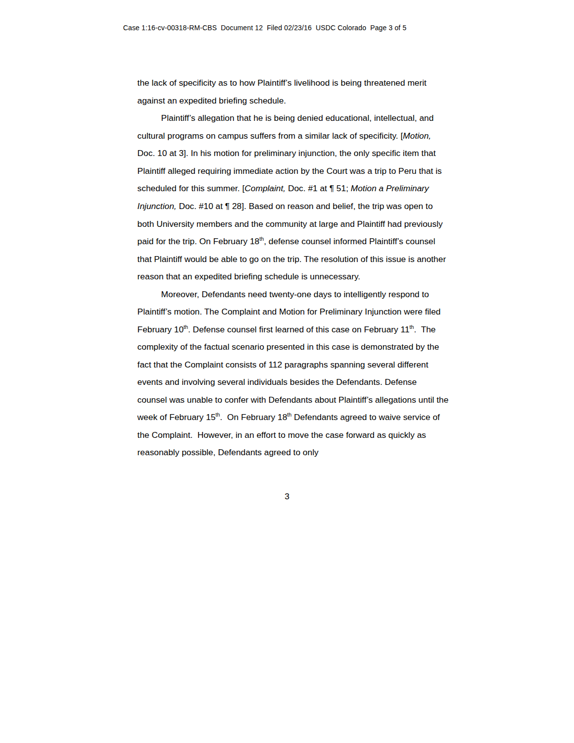Case 1:16-cv-00318-RM-CBS Document 12 Filed 02/23/16 USDC Colorado Page 3 of 5
the lack of specificity as to how Plaintiff’s livelihood is being threatened merit against an expedited briefing schedule.
Plaintiff’s allegation that he is being denied educational, intellectual, and cultural programs on campus suffers from a similar lack of specificity. [Motion, Doc. 10 at 3]. In his motion for preliminary injunction, the only specific item that Plaintiff alleged requiring immediate action by the Court was a trip to Peru that is scheduled for this summer. [Complaint, Doc. #1 at ¶ 51; Motion a Preliminary Injunction, Doc. #10 at ¶ 28]. Based on reason and belief, the trip was open to both University members and the community at large and Plaintiff had previously paid for the trip. On February 18th, defense counsel informed Plaintiff’s counsel that Plaintiff would be able to go on the trip. The resolution of this issue is another reason that an expedited briefing schedule is unnecessary.
Moreover, Defendants need twenty-one days to intelligently respond to Plaintiff’s motion. The Complaint and Motion for Preliminary Injunction were filed February 10th. Defense counsel first learned of this case on February 11th. The complexity of the factual scenario presented in this case is demonstrated by the fact that the Complaint consists of 112 paragraphs spanning several different events and involving several individuals besides the Defendants. Defense counsel was unable to confer with Defendants about Plaintiff’s allegations until the week of February 15th. On February 18th Defendants agreed to waive service of the Complaint. However, in an effort to move the case forward as quickly as reasonably possible, Defendants agreed to only
3